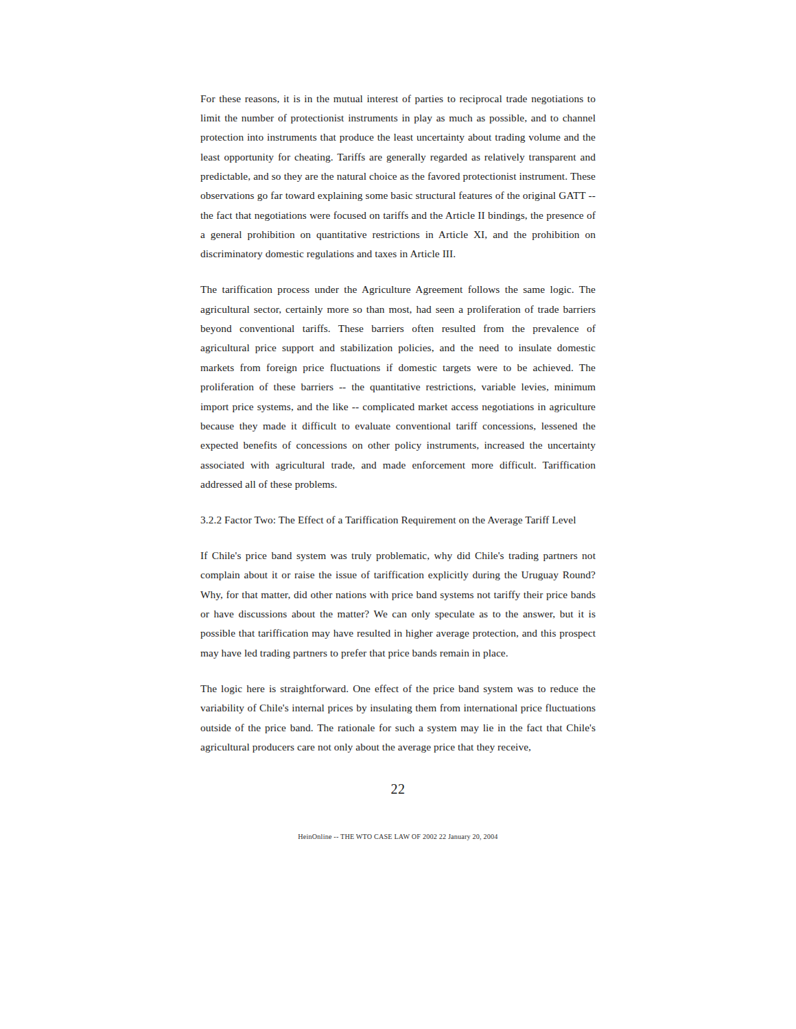For these reasons, it is in the mutual interest of parties to reciprocal trade negotiations to limit the number of protectionist instruments in play as much as possible, and to channel protection into instruments that produce the least uncertainty about trading volume and the least opportunity for cheating. Tariffs are generally regarded as relatively transparent and predictable, and so they are the natural choice as the favored protectionist instrument. These observations go far toward explaining some basic structural features of the original GATT -- the fact that negotiations were focused on tariffs and the Article II bindings, the presence of a general prohibition on quantitative restrictions in Article XI, and the prohibition on discriminatory domestic regulations and taxes in Article III.
The tariffication process under the Agriculture Agreement follows the same logic. The agricultural sector, certainly more so than most, had seen a proliferation of trade barriers beyond conventional tariffs. These barriers often resulted from the prevalence of agricultural price support and stabilization policies, and the need to insulate domestic markets from foreign price fluctuations if domestic targets were to be achieved. The proliferation of these barriers -- the quantitative restrictions, variable levies, minimum import price systems, and the like -- complicated market access negotiations in agriculture because they made it difficult to evaluate conventional tariff concessions, lessened the expected benefits of concessions on other policy instruments, increased the uncertainty associated with agricultural trade, and made enforcement more difficult. Tariffication addressed all of these problems.
3.2.2 Factor Two: The Effect of a Tariffication Requirement on the Average Tariff Level
If Chile's price band system was truly problematic, why did Chile's trading partners not complain about it or raise the issue of tariffication explicitly during the Uruguay Round? Why, for that matter, did other nations with price band systems not tariffy their price bands or have discussions about the matter? We can only speculate as to the answer, but it is possible that tariffication may have resulted in higher average protection, and this prospect may have led trading partners to prefer that price bands remain in place.
The logic here is straightforward. One effect of the price band system was to reduce the variability of Chile's internal prices by insulating them from international price fluctuations outside of the price band. The rationale for such a system may lie in the fact that Chile's agricultural producers care not only about the average price that they receive,
22
HeinOnline -- THE WTO CASE LAW OF 2002 22 January 20, 2004